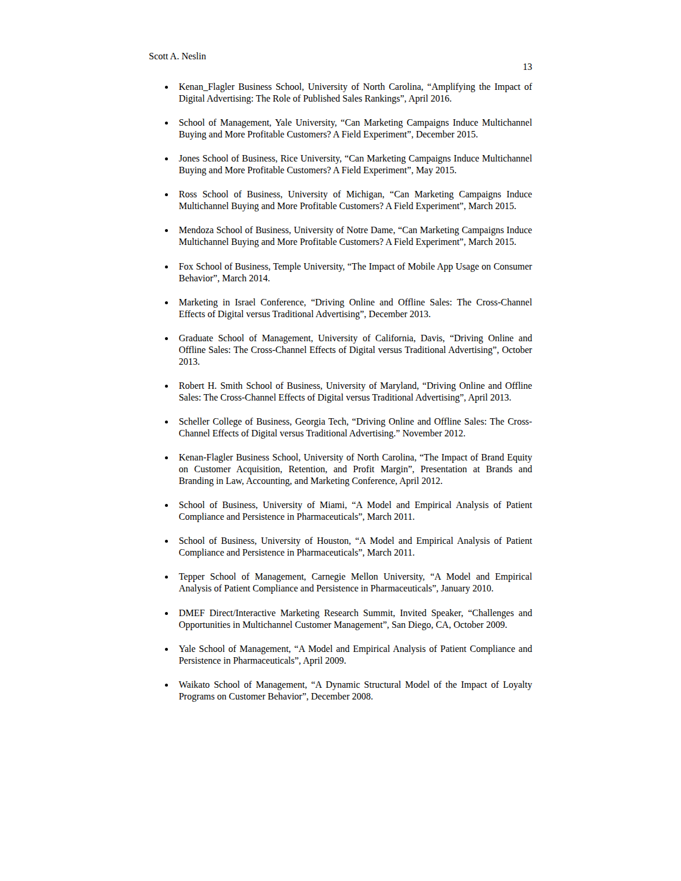Scott A. Neslin
13
Kenan_Flagler Business School, University of North Carolina, “Amplifying the Impact of Digital Advertising: The Role of Published Sales Rankings”, April 2016.
School of Management, Yale University, “Can Marketing Campaigns Induce Multichannel Buying and More Profitable Customers? A Field Experiment”, December 2015.
Jones School of Business, Rice University, “Can Marketing Campaigns Induce Multichannel Buying and More Profitable Customers? A Field Experiment”, May 2015.
Ross School of Business, University of Michigan, “Can Marketing Campaigns Induce Multichannel Buying and More Profitable Customers? A Field Experiment”, March 2015.
Mendoza School of Business, University of Notre Dame, “Can Marketing Campaigns Induce Multichannel Buying and More Profitable Customers? A Field Experiment”, March 2015.
Fox School of Business, Temple University, “The Impact of Mobile App Usage on Consumer Behavior”, March 2014.
Marketing in Israel Conference, “Driving Online and Offline Sales: The Cross-Channel Effects of Digital versus Traditional Advertising”, December 2013.
Graduate School of Management, University of California, Davis, “Driving Online and Offline Sales: The Cross-Channel Effects of Digital versus Traditional Advertising”, October 2013.
Robert H. Smith School of Business, University of Maryland, “Driving Online and Offline Sales: The Cross-Channel Effects of Digital versus Traditional Advertising”, April 2013.
Scheller College of Business, Georgia Tech, “Driving Online and Offline Sales: The Cross-Channel Effects of Digital versus Traditional Advertising.” November 2012.
Kenan-Flagler Business School, University of North Carolina, “The Impact of Brand Equity on Customer Acquisition, Retention, and Profit Margin”, Presentation at Brands and Branding in Law, Accounting, and Marketing Conference, April 2012.
School of Business, University of Miami, “A Model and Empirical Analysis of Patient Compliance and Persistence in Pharmaceuticals”, March 2011.
School of Business, University of Houston, “A Model and Empirical Analysis of Patient Compliance and Persistence in Pharmaceuticals”, March 2011.
Tepper School of Management, Carnegie Mellon University, “A Model and Empirical Analysis of Patient Compliance and Persistence in Pharmaceuticals”, January 2010.
DMEF Direct/Interactive Marketing Research Summit, Invited Speaker, “Challenges and Opportunities in Multichannel Customer Management”, San Diego, CA, October 2009.
Yale School of Management, “A Model and Empirical Analysis of Patient Compliance and Persistence in Pharmaceuticals”, April 2009.
Waikato School of Management, “A Dynamic Structural Model of the Impact of Loyalty Programs on Customer Behavior”, December 2008.